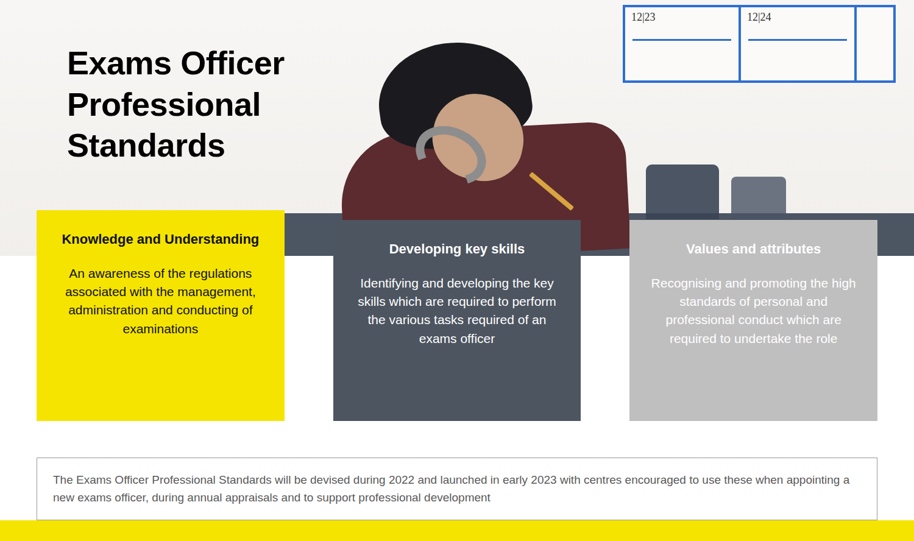12|23
12|24
Exams Officer Professional Standards
Knowledge and Understanding
An awareness of the regulations associated with the management, administration and conducting of examinations
Developing key skills
Identifying and developing the key skills which are required to perform the various tasks required of an exams officer
Values and attributes
Recognising and promoting the high standards of personal and professional conduct which are required to undertake the role
The Exams Officer Professional Standards will be devised during 2022 and launched in early 2023 with centres encouraged to use these when appointing a new exams officer, during annual appraisals and to support professional development